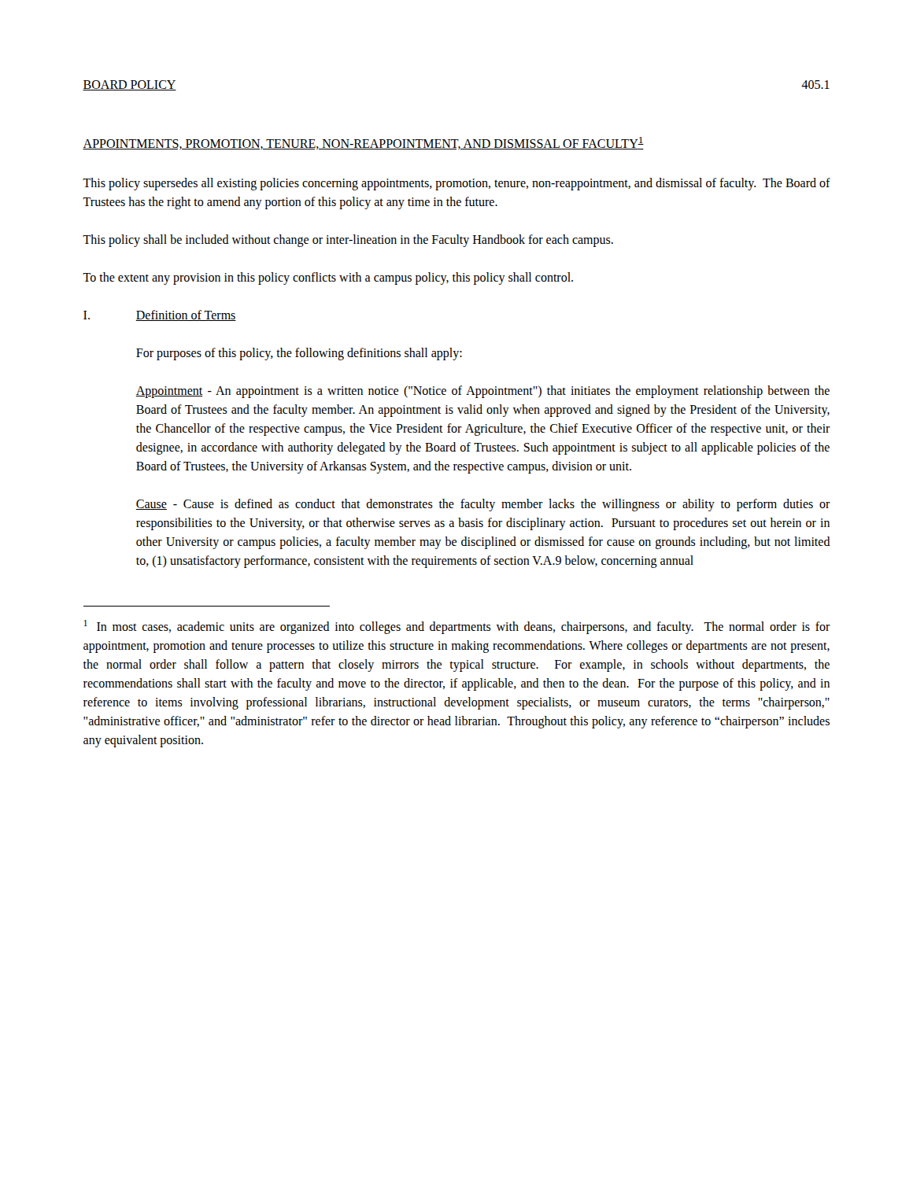BOARD POLICY 405.1
APPOINTMENTS, PROMOTION, TENURE, NON-REAPPOINTMENT, AND DISMISSAL OF FACULTY1
This policy supersedes all existing policies concerning appointments, promotion, tenure, non-reappointment, and dismissal of faculty. The Board of Trustees has the right to amend any portion of this policy at any time in the future.
This policy shall be included without change or inter-lineation in the Faculty Handbook for each campus.
To the extent any provision in this policy conflicts with a campus policy, this policy shall control.
I. Definition of Terms
For purposes of this policy, the following definitions shall apply:
Appointment - An appointment is a written notice ("Notice of Appointment") that initiates the employment relationship between the Board of Trustees and the faculty member. An appointment is valid only when approved and signed by the President of the University, the Chancellor of the respective campus, the Vice President for Agriculture, the Chief Executive Officer of the respective unit, or their designee, in accordance with authority delegated by the Board of Trustees. Such appointment is subject to all applicable policies of the Board of Trustees, the University of Arkansas System, and the respective campus, division or unit.
Cause - Cause is defined as conduct that demonstrates the faculty member lacks the willingness or ability to perform duties or responsibilities to the University, or that otherwise serves as a basis for disciplinary action. Pursuant to procedures set out herein or in other University or campus policies, a faculty member may be disciplined or dismissed for cause on grounds including, but not limited to, (1) unsatisfactory performance, consistent with the requirements of section V.A.9 below, concerning annual
1 In most cases, academic units are organized into colleges and departments with deans, chairpersons, and faculty. The normal order is for appointment, promotion and tenure processes to utilize this structure in making recommendations. Where colleges or departments are not present, the normal order shall follow a pattern that closely mirrors the typical structure. For example, in schools without departments, the recommendations shall start with the faculty and move to the director, if applicable, and then to the dean. For the purpose of this policy, and in reference to items involving professional librarians, instructional development specialists, or museum curators, the terms "chairperson," "administrative officer," and "administrator" refer to the director or head librarian. Throughout this policy, any reference to “chairperson” includes any equivalent position.